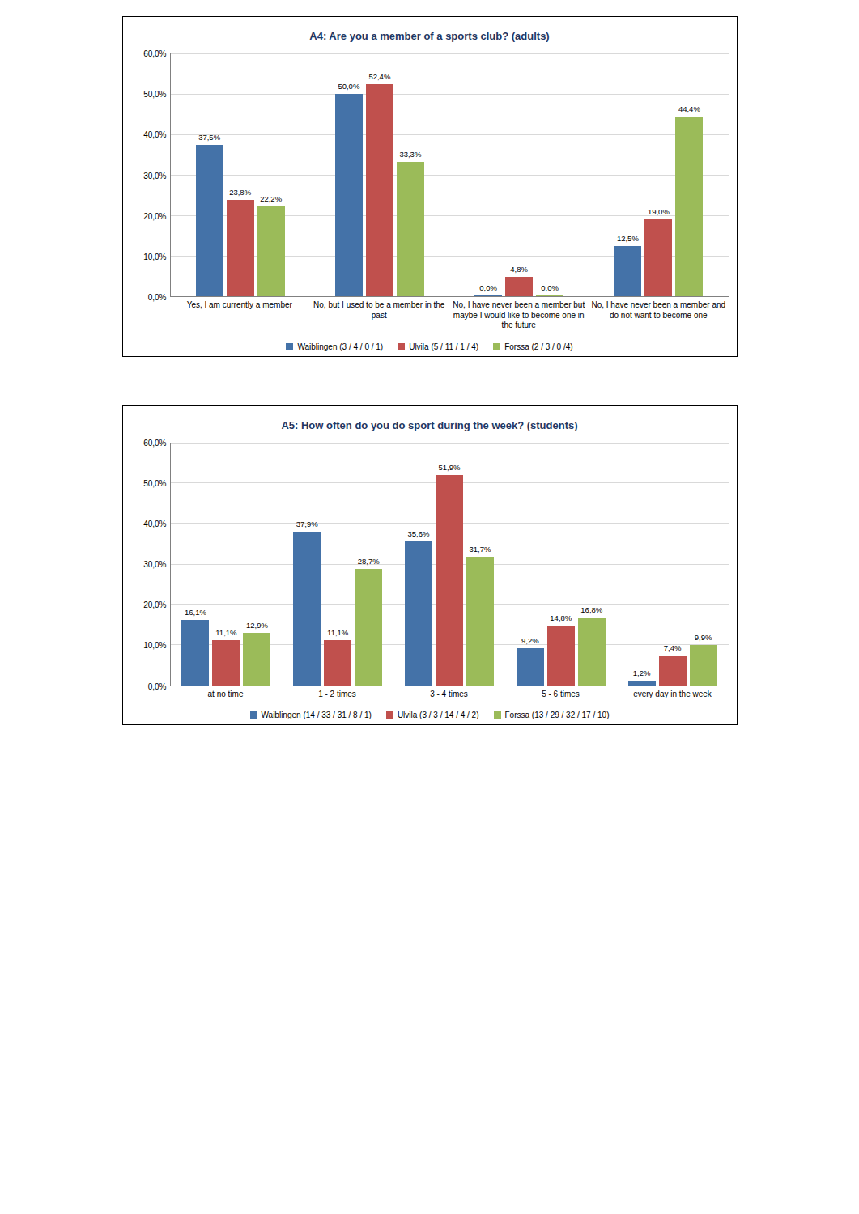A4: Are you a member of a sports club? (adults)
60,0% 50,0% 40,0% 30,0% 20,0% 10,0% 0,0%
37,5%
23,8%
22,2%
50,0%
52,4%
33,3%
0,0%
4,8%
0,0%
12,5%
19,0%
44,4%
Yes, I am currently a member
No, but I used to be a member in the past
No, I have never been a member but maybe I would like to become one in the future
No, I have never been a member and do not want to become one
Waiblingen (3 / 4 / 0 / 1)
Ulvila (5 / 11 / 1 / 4)
Forssa (2 / 3 / 0 /4)
A5: How often do you do sport during the week? (students)
60,0% 50,0% 40,0% 30,0% 20,0% 10,0% 0,0%
16,1%
11,1%
12,9%
37,9%
11,1%
28,7%
35,6%
51,9%
31,7%
9,2%
14,8%
16,8%
1,2%
7,4%
9,9%
at no time
1 - 2 times
3 - 4 times
5 - 6 times
every day in the week
Waiblingen (14 / 33 / 31 / 8 / 1)
Ulvila (3 / 3 / 14 / 4 / 2)
Forssa (13 / 29 / 32 / 17 / 10)